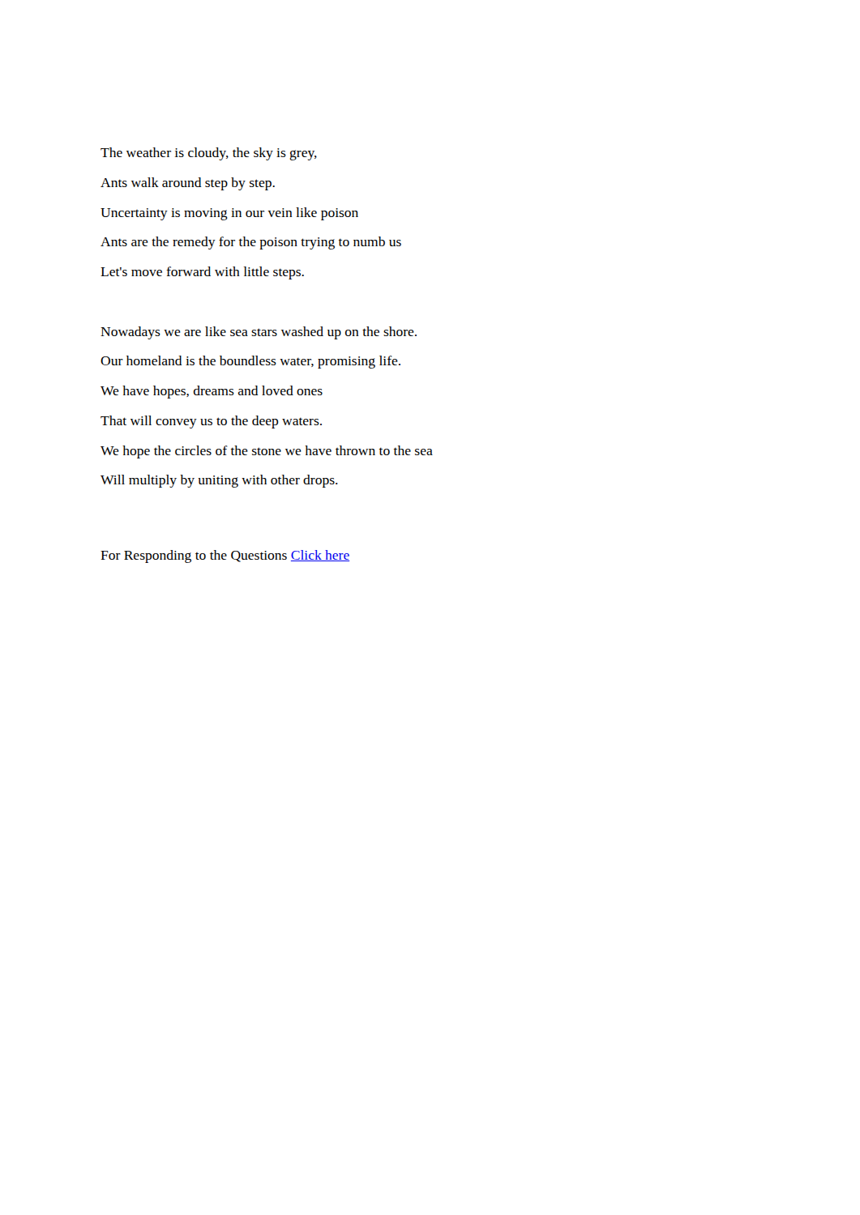The weather is cloudy, the sky is grey,
Ants walk around step by step.
Uncertainty is moving in our vein like poison
Ants are the remedy for the poison trying to numb us
Let's move forward with little steps.
Nowadays we are like sea stars washed up on the shore.
Our homeland is the boundless water, promising life.
We have hopes, dreams and loved ones
That will convey us to the deep waters.
We hope the circles of the stone we have thrown to the sea
Will multiply by uniting with other drops.
For Responding to the Questions Click here